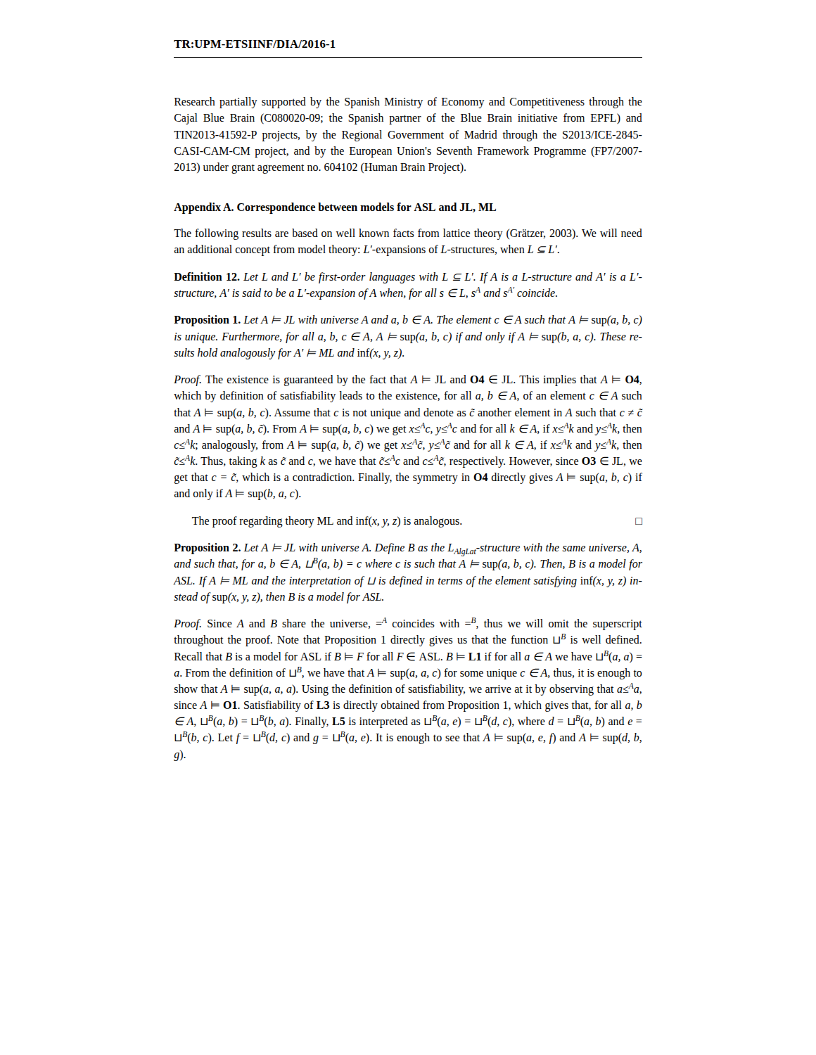TR:UPM-ETSIINF/DIA/2016-1
Research partially supported by the Spanish Ministry of Economy and Competitiveness through the Cajal Blue Brain (C080020-09; the Spanish partner of the Blue Brain initiative from EPFL) and TIN2013-41592-P projects, by the Regional Government of Madrid through the S2013/ICE-2845-CASI-CAM-CM project, and by the European Union's Seventh Framework Programme (FP7/2007-2013) under grant agreement no. 604102 (Human Brain Project).
Appendix A. Correspondence between models for ASL and JL, ML
The following results are based on well known facts from lattice theory (Grätzer, 2003). We will need an additional concept from model theory: L′-expansions of L-structures, when L ⊆ L′.
Definition 12. Let L and L′ be first-order languages with L ⊆ L′. If A is a L-structure and A′ is a L′-structure, A′ is said to be a L′-expansion of A when, for all s ∈ L, sA and sA′ coincide.
Proposition 1. Let A ⊨ JL with universe A and a, b ∈ A. The element c ∈ A such that A ⊨ sup(a, b, c) is unique. Furthermore, for all a, b, c ∈ A, A ⊨ sup(a, b, c) if and only if A ⊨ sup(b, a, c). These results hold analogously for A′ ⊨ ML and inf(x, y, z).
Proof. The existence is guaranteed by the fact that A ⊨ JL and O4 ∈ JL. This implies that A ⊨ O4, which by definition of satisfiability leads to the existence, for all a, b ∈ A, of an element c ∈ A such that A ⊨ sup(a, b, c). Assume that c is not unique and denote as c̃ another element in A such that c ≠ c̃ and A ⊨ sup(a, b, c̃). From A ⊨ sup(a, b, c) we get x≤Ac, y≤Ac and for all k ∈ A, if x≤Ak and y≤Ak, then c≤Ak; analogously, from A ⊨ sup(a, b, c̃) we get x≤Ac̃, y≤Ac̃ and for all k ∈ A, if x≤Ak and y≤Ak, then c̃≤Ak. Thus, taking k as c̃ and c, we have that c̃≤Ac and c≤Ac̃, respectively. However, since O3 ∈ JL, we get that c = c̃, which is a contradiction. Finally, the symmetry in O4 directly gives A ⊨ sup(a, b, c) if and only if A ⊨ sup(b, a, c).
The proof regarding theory ML and inf(x, y, z) is analogous. □
Proposition 2. Let A ⊨ JL with universe A. Define B as the LAlgLat-structure with the same universe, A, and such that, for a, b ∈ A, ⊔B(a, b) = c where c is such that A ⊨ sup(a, b, c). Then, B is a model for ASL. If A ⊨ ML and the interpretation of ⊔ is defined in terms of the element satisfying inf(x, y, z) instead of sup(x, y, z), then B is a model for ASL.
Proof. Since A and B share the universe, =A coincides with =B, thus we will omit the superscript throughout the proof. Note that Proposition 1 directly gives us that the function ⊔B is well defined. Recall that B is a model for ASL if B ⊨ F for all F ∈ ASL. B ⊨ L1 if for all a ∈ A we have ⊔B(a, a) = a. From the definition of ⊔B, we have that A ⊨ sup(a, a, c) for some unique c ∈ A, thus, it is enough to show that A ⊨ sup(a, a, a). Using the definition of satisfiability, we arrive at it by observing that a≤Aa, since A ⊨ O1. Satisfiability of L3 is directly obtained from Proposition 1, which gives that, for all a, b ∈ A, ⊔B(a, b) = ⊔B(b, a). Finally, L5 is interpreted as ⊔B(a, e) = ⊔B(d, c), where d = ⊔B(a, b) and e = ⊔B(b, c). Let f = ⊔B(d, c) and g = ⊔B(a, e). It is enough to see that A ⊨ sup(a, e, f) and A ⊨ sup(d, b, g).